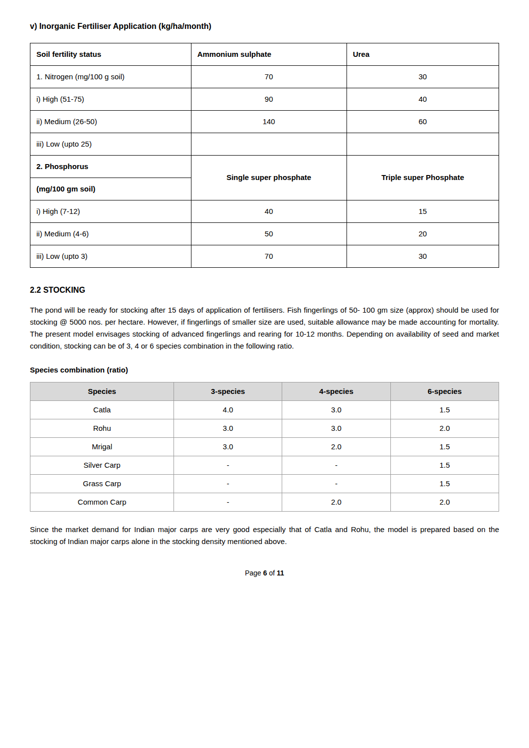v) Inorganic Fertiliser Application (kg/ha/month)
| Soil fertility status | Ammonium sulphate | Urea |
| --- | --- | --- |
| 1. Nitrogen (mg/100 g soil) | 70 | 30 |
| i) High (51-75) | 90 | 40 |
| ii) Medium (26-50) | 140 | 60 |
| iii) Low (upto 25) | | |
| 2. Phosphorus | Single super phosphate | Triple super Phosphate |
| (mg/100 gm soil) |
| i) High (7-12) | 40 | 15 |
| ii) Medium (4-6) | 50 | 20 |
| iii) Low (upto 3) | 70 | 30 |
2.2 STOCKING
The pond will be ready for stocking after 15 days of application of fertilisers. Fish fingerlings of 50- 100 gm size (approx) should be used for stocking @ 5000 nos. per hectare. However, if fingerlings of smaller size are used, suitable allowance may be made accounting for mortality. The present model envisages stocking of advanced fingerlings and rearing for 10-12 months. Depending on availability of seed and market condition, stocking can be of 3, 4 or 6 species combination in the following ratio.
Species combination (ratio)
| Species | 3-species | 4-species | 6-species |
| --- | --- | --- | --- |
| Catla | 4.0 | 3.0 | 1.5 |
| Rohu | 3.0 | 3.0 | 2.0 |
| Mrigal | 3.0 | 2.0 | 1.5 |
| Silver Carp | - | - | 1.5 |
| Grass Carp | - | - | 1.5 |
| Common Carp | - | 2.0 | 2.0 |
Since the market demand for Indian major carps are very good especially that of Catla and Rohu, the model is prepared based on the stocking of Indian major carps alone in the stocking density mentioned above.
Page 6 of 11